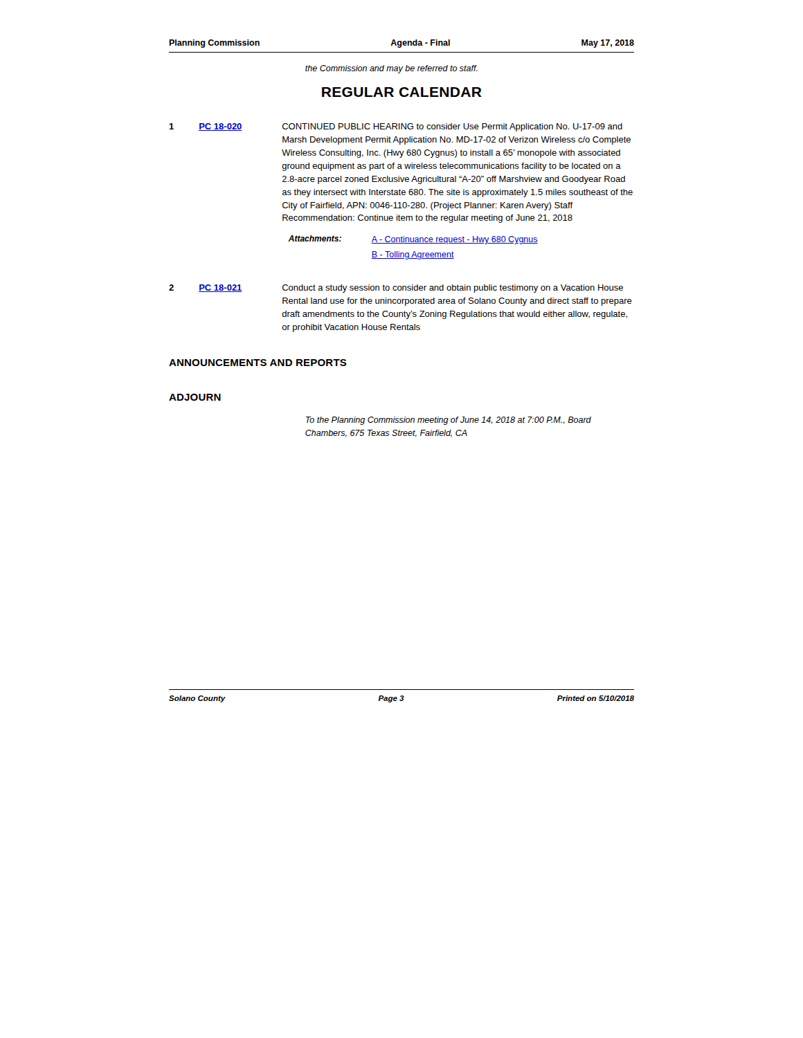Planning Commission
Agenda - Final
May 17, 2018
the Commission and may be referred to staff.
REGULAR CALENDAR
1
PC 18-020
CONTINUED PUBLIC HEARING to consider Use Permit Application No. U-17-09 and Marsh Development Permit Application No. MD-17-02 of Verizon Wireless c/o Complete Wireless Consulting, Inc. (Hwy 680 Cygnus) to install a 65’ monopole with associated ground equipment as part of a wireless telecommunications facility to be located on a 2.8-acre parcel zoned Exclusive Agricultural “A-20” off Marshview and Goodyear Road as they intersect with Interstate 680. The site is approximately 1.5 miles southeast of the City of Fairfield, APN: 0046-110-280. (Project Planner: Karen Avery) Staff Recommendation: Continue item to the regular meeting of June 21, 2018
Attachments:
A - Continuance request - Hwy 680 Cygnus B - Tolling Agreement
2
PC 18-021
Conduct a study session to consider and obtain public testimony on a Vacation House Rental land use for the unincorporated area of Solano County and direct staff to prepare draft amendments to the County’s Zoning Regulations that would either allow, regulate, or prohibit Vacation House Rentals
ANNOUNCEMENTS AND REPORTS
ADJOURN
To the Planning Commission meeting of June 14, 2018 at 7:00 P.M., Board Chambers, 675 Texas Street, Fairfield, CA
Solano County
Page 3
Printed on 5/10/2018